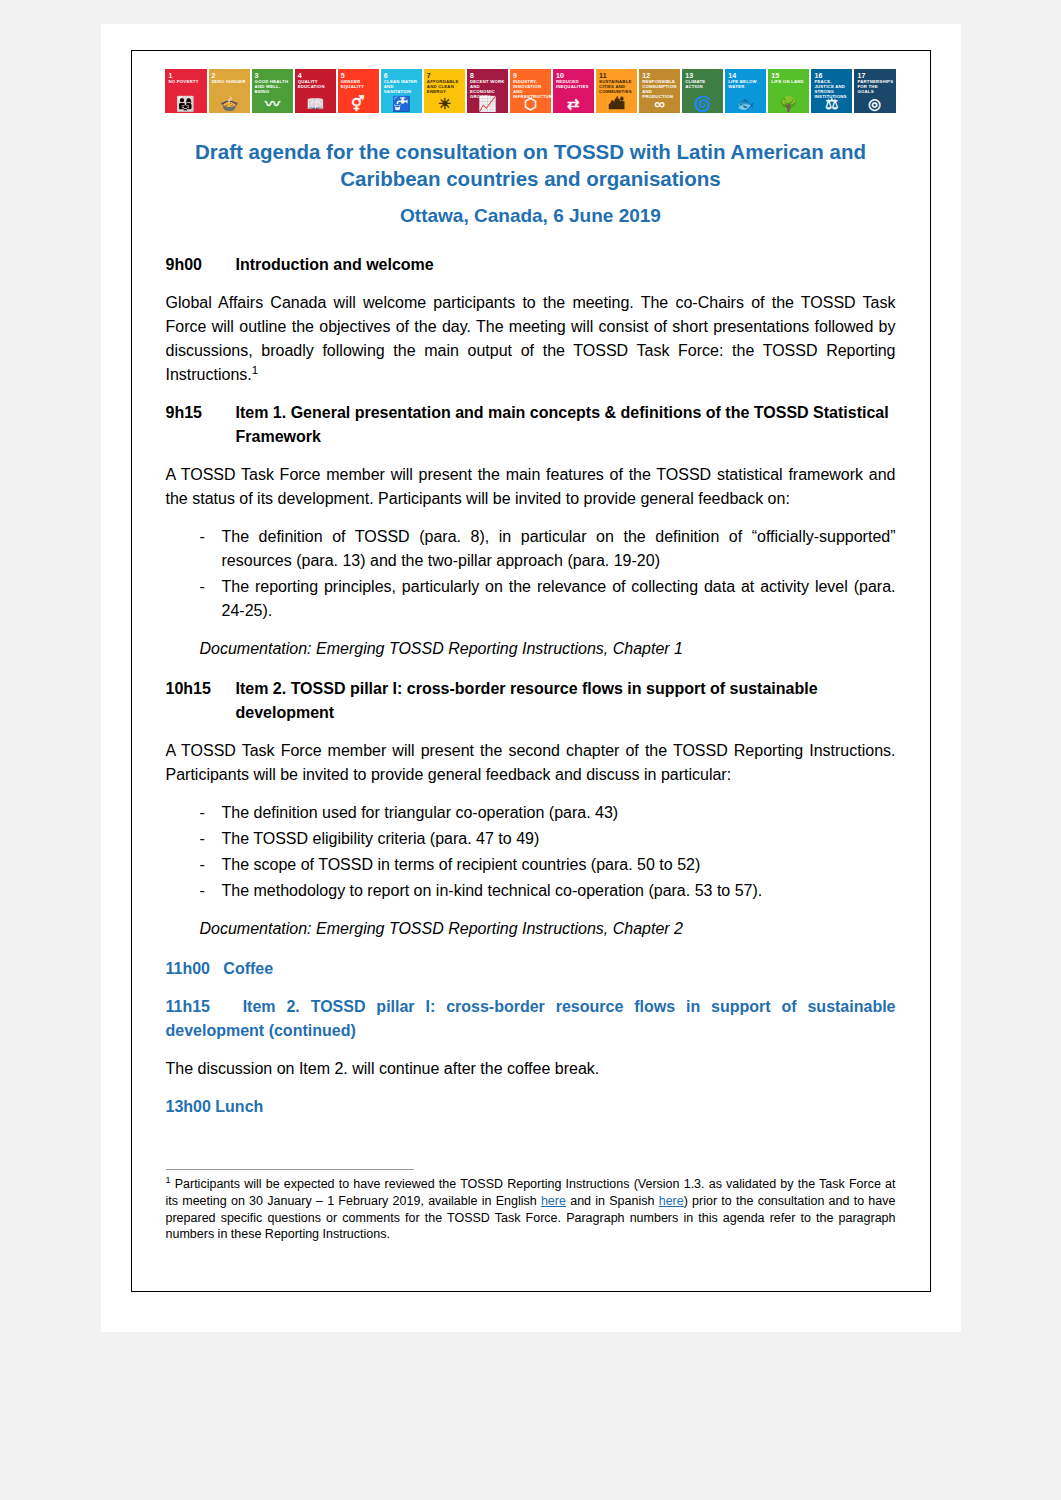1 No Poverty👨‍👩‍👧
2 Zero Hunger🍲
3 Good Health and Well-being〰
4 Quality Education📖
5 Gender Equality⚥
6 Clean Water and Sanitation🚰
7 Affordable and Clean Energy☀
8 Decent Work and Economic Growth📈
9 Industry, Innovation and Infrastructure⬡
10 Reduced Inequalities⇄
11 Sustainable Cities and Communities🏙
12 Responsible Consumption and Production∞
13 Climate Action🌀
14 Life Below Water🐟
15 Life on Land🌳
16 Peace, Justice and Strong Institutions⚖
17 Partnerships for the Goals◎
Draft agenda for the consultation on TOSSD with Latin American and
Caribbean countries and organisations
Ottawa, Canada, 6 June 2019
9h00 Introduction and welcome
Global Affairs Canada will welcome participants to the meeting. The co-Chairs of the TOSSD Task Force will outline the objectives of the day. The meeting will consist of short presentations followed by discussions, broadly following the main output of the TOSSD Task Force: the TOSSD Reporting Instructions.1
9h15 Item 1. General presentation and main concepts & definitions of the TOSSD Statistical Framework
A TOSSD Task Force member will present the main features of the TOSSD statistical framework and the status of its development. Participants will be invited to provide general feedback on:
The definition of TOSSD (para. 8), in particular on the definition of “officially-supported” resources (para. 13) and the two-pillar approach (para. 19-20)
The reporting principles, particularly on the relevance of collecting data at activity level (para. 24-25).
Documentation: Emerging TOSSD Reporting Instructions, Chapter 1
10h15 Item 2. TOSSD pillar I: cross-border resource flows in support of sustainable development
A TOSSD Task Force member will present the second chapter of the TOSSD Reporting Instructions. Participants will be invited to provide general feedback and discuss in particular:
The definition used for triangular co-operation (para. 43)
The TOSSD eligibility criteria (para. 47 to 49)
The scope of TOSSD in terms of recipient countries (para. 50 to 52)
The methodology to report on in-kind technical co-operation (para. 53 to 57).
Documentation: Emerging TOSSD Reporting Instructions, Chapter 2
11h00 Coffee
11h15 Item 2. TOSSD pillar I: cross-border resource flows in support of sustainable development (continued)
The discussion on Item 2. will continue after the coffee break.
13h00 Lunch
1 Participants will be expected to have reviewed the TOSSD Reporting Instructions (Version 1.3. as validated by the Task Force at its meeting on 30 January – 1 February 2019, available in English here and in Spanish here) prior to the consultation and to have prepared specific questions or comments for the TOSSD Task Force. Paragraph numbers in this agenda refer to the paragraph numbers in these Reporting Instructions.